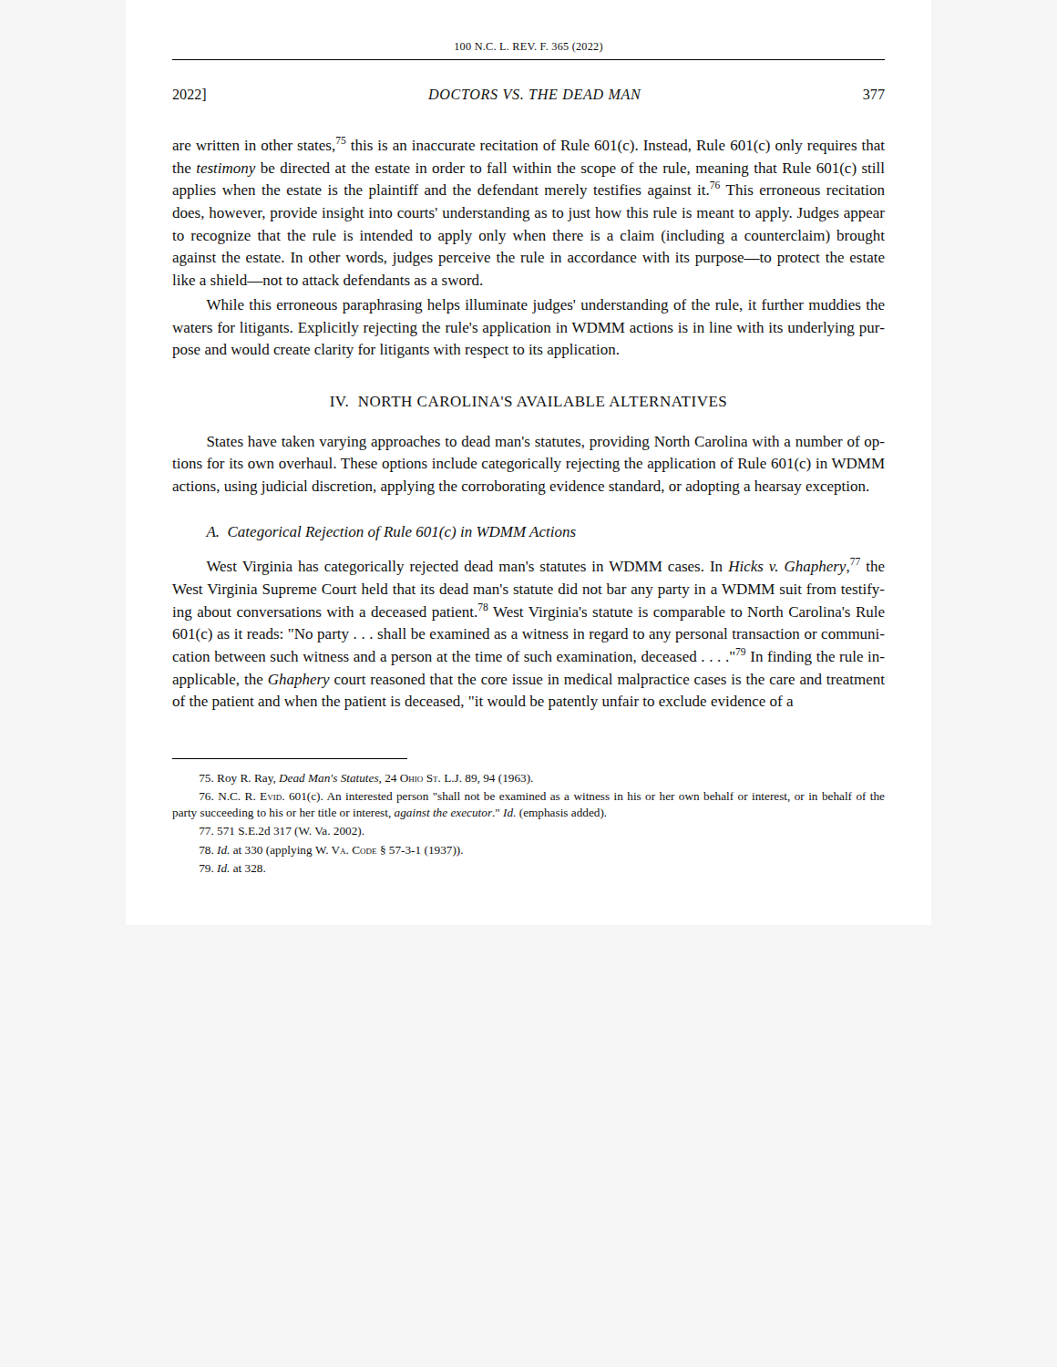100 N.C. L. REV. F. 365 (2022)
2022] Doctors vs. the Dead Man 377
are written in other states,75 this is an inaccurate recitation of Rule 601(c). Instead, Rule 601(c) only requires that the testimony be directed at the estate in order to fall within the scope of the rule, meaning that Rule 601(c) still applies when the estate is the plaintiff and the defendant merely testifies against it.76 This erroneous recitation does, however, provide insight into courts' understanding as to just how this rule is meant to apply. Judges appear to recognize that the rule is intended to apply only when there is a claim (including a counterclaim) brought against the estate. In other words, judges perceive the rule in accordance with its purpose—to protect the estate like a shield—not to attack defendants as a sword.
While this erroneous paraphrasing helps illuminate judges' understanding of the rule, it further muddies the waters for litigants. Explicitly rejecting the rule's application in WDMM actions is in line with its underlying purpose and would create clarity for litigants with respect to its application.
IV. North Carolina's Available Alternatives
States have taken varying approaches to dead man's statutes, providing North Carolina with a number of options for its own overhaul. These options include categorically rejecting the application of Rule 601(c) in WDMM actions, using judicial discretion, applying the corroborating evidence standard, or adopting a hearsay exception.
A. Categorical Rejection of Rule 601(c) in WDMM Actions
West Virginia has categorically rejected dead man's statutes in WDMM cases. In Hicks v. Ghaphery,77 the West Virginia Supreme Court held that its dead man's statute did not bar any party in a WDMM suit from testifying about conversations with a deceased patient.78 West Virginia's statute is comparable to North Carolina's Rule 601(c) as it reads: "No party . . . shall be examined as a witness in regard to any personal transaction or communication between such witness and a person at the time of such examination, deceased . . . ."79 In finding the rule inapplicable, the Ghaphery court reasoned that the core issue in medical malpractice cases is the care and treatment of the patient and when the patient is deceased, "it would be patently unfair to exclude evidence of a
Roy R. Ray, Dead Man's Statutes, 24 Ohio St. L.J. 89, 94 (1963).
N.C. R. Evid. 601(c). An interested person "shall not be examined as a witness in his or her own behalf or interest, or in behalf of the party succeeding to his or her title or interest, against the executor." Id. (emphasis added).
571 S.E.2d 317 (W. Va. 2002).
Id. at 330 (applying W. Va. Code § 57-3-1 (1937)).
Id. at 328.